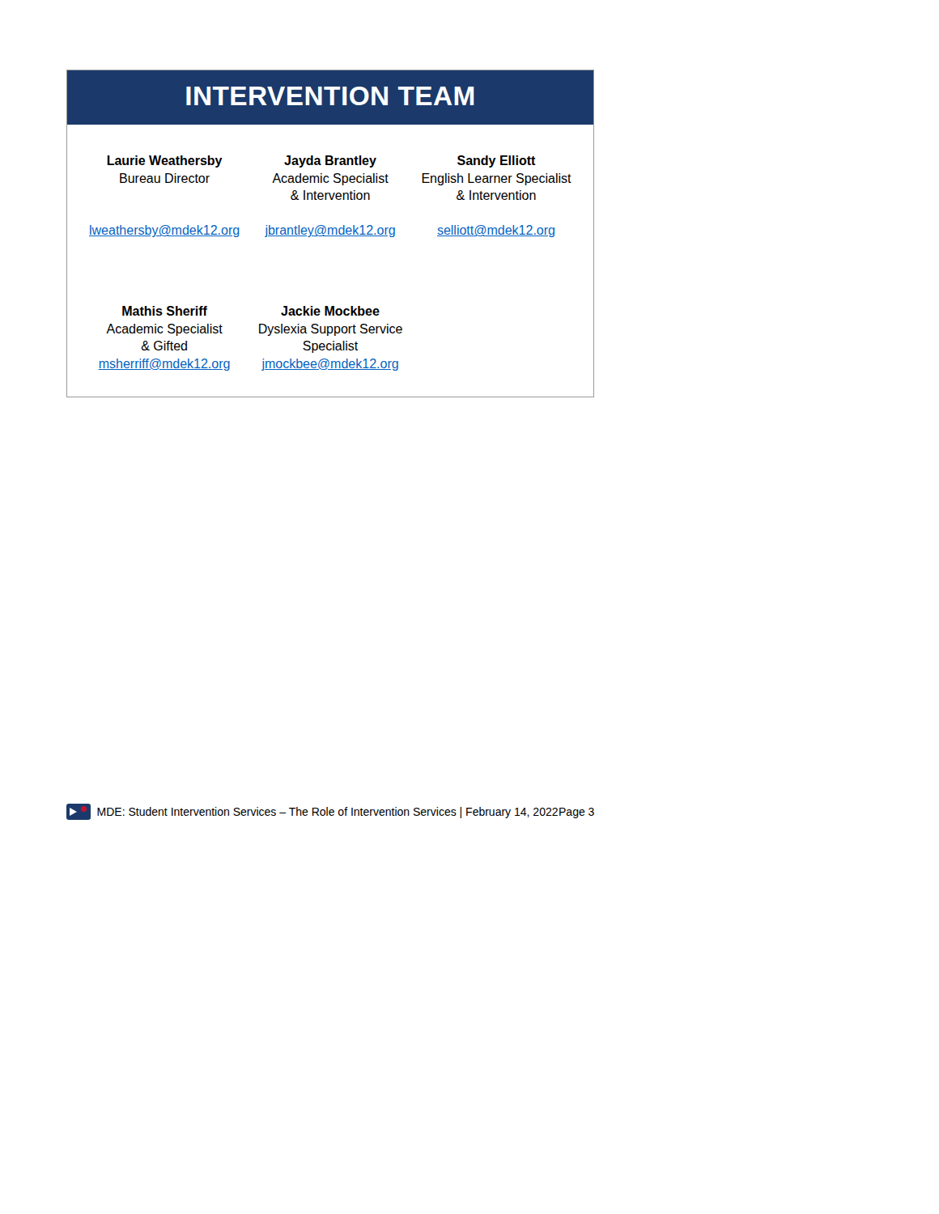INTERVENTION TEAM
| Laurie Weathersby Bureau Director lweathersby@mdek12.org | Jayda Brantley Academic Specialist & Intervention jbrantley@mdek12.org | Sandy Elliott English Learner Specialist & Intervention selliott@mdek12.org |
| Mathis Sheriff Academic Specialist & Gifted msherriff@mdek12.org | Jackie Mockbee Dyslexia Support Service Specialist jmockbee@mdek12.org | |
MDE: Student Intervention Services – The Role of Intervention Services | February 14, 2022
Page 3